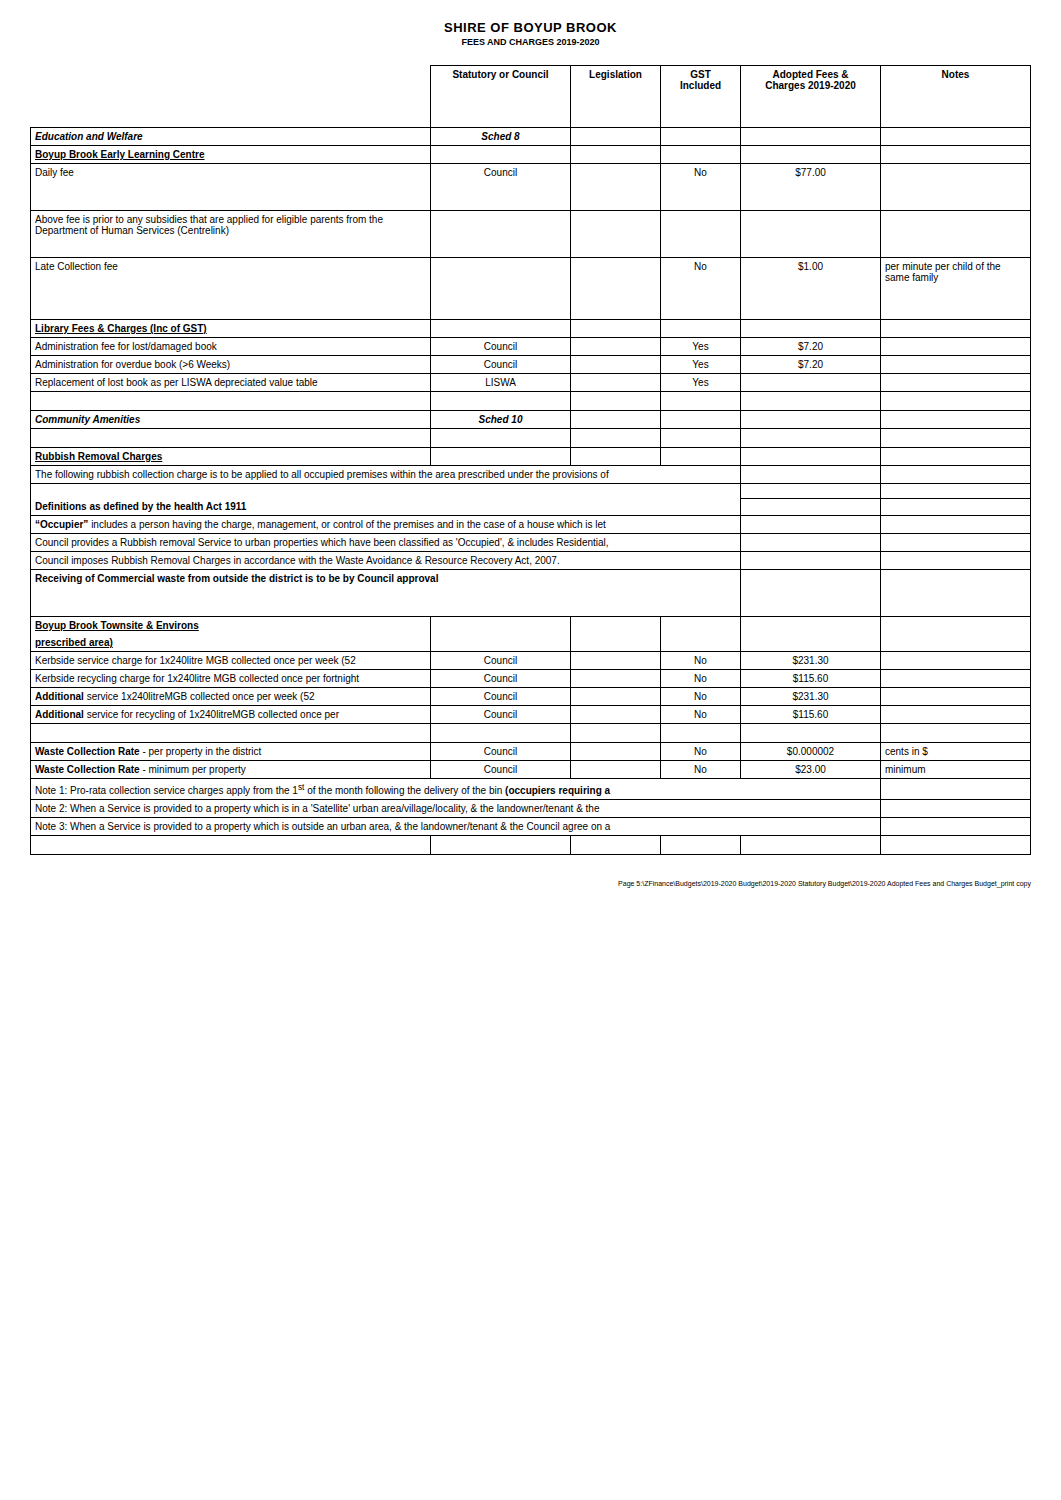SHIRE OF BOYUP BROOK
FEES AND CHARGES 2019-2020
| | Statutory or Council | Legislation | GST Included | Adopted Fees & Charges 2019-2020 | Notes |
| --- | --- | --- | --- | --- | --- |
| Education and Welfare | Sched 8 | | | | |
| Boyup Brook Early Learning Centre | | | | | |
| Daily fee | Council | | No | $77.00 | |
| Above fee is prior to any subsidies that are applied for eligible parents from the Department of Human Services (Centrelink) | | | | | |
| Late Collection fee | | | No | $1.00 | per minute per child of the same family |
| Library Fees & Charges (Inc of GST) | | | | | |
| Administration fee for lost/damaged book | Council | | Yes | $7.20 | |
| Administration for overdue book (>6 Weeks) | Council | | Yes | $7.20 | |
| Replacement of lost book as per LISWA depreciated value table | LISWA | | Yes | | |
| Community Amenities | Sched 10 | | | | |
| Rubbish Removal Charges | | | | | |
| The following rubbish collection charge is to be applied to all occupied premises within the area prescribed under the provisions of | | | |
| Definitions as defined by the health Act 1911 | | | |
| “Occupier” includes a person having the charge, management, or control of the premises and in the case of a house which is let | | | |
| Council provides a Rubbish removal Service to urban properties which have been classified as 'Occupied', & includes Residential, | | | |
| Council imposes Rubbish Removal Charges in accordance with the Waste Avoidance & Resource Recovery Act, 2007. | | | |
| Receiving of Commercial waste from outside the district is to be by Council approval | | | |
| Boyup Brook Townsite & Environs | | | | | |
| prescribed area) | | | | | |
| Kerbside service charge for 1x240litre MGB collected once per week (52 | Council | | No | $231.30 | |
| Kerbside recycling charge for 1x240litre MGB collected once per fortnight | Council | | No | $115.60 | |
| Additional service 1x240litreMGB collected once per week (52 | Council | | No | $231.30 | |
| Additional service for recycling of 1x240litreMGB collected once per | Council | | No | $115.60 | |
| Waste Collection Rate - per property in the district | Council | | No | $0.000002 | cents in $ |
| Waste Collection Rate - minimum per property | Council | | No | $23.00 | minimum |
| Note 1: Pro-rata collection service charges apply from the 1 st of the month following the delivery of the bin (occupiers requiring a | | |
| Note 2: When a Service is provided to a property which is in a 'Satellite' urban area/village/locality, & the landowner/tenant & the | | |
| Note 3: When a Service is provided to a property which is outside an urban area, & the landowner/tenant & the Council agree on a | | |
Page 5:\ZFinance\Budgets\2019-2020 Budget\2019-2020 Statutory Budget\2019-2020 Adopted Fees and Charges Budget_print copy